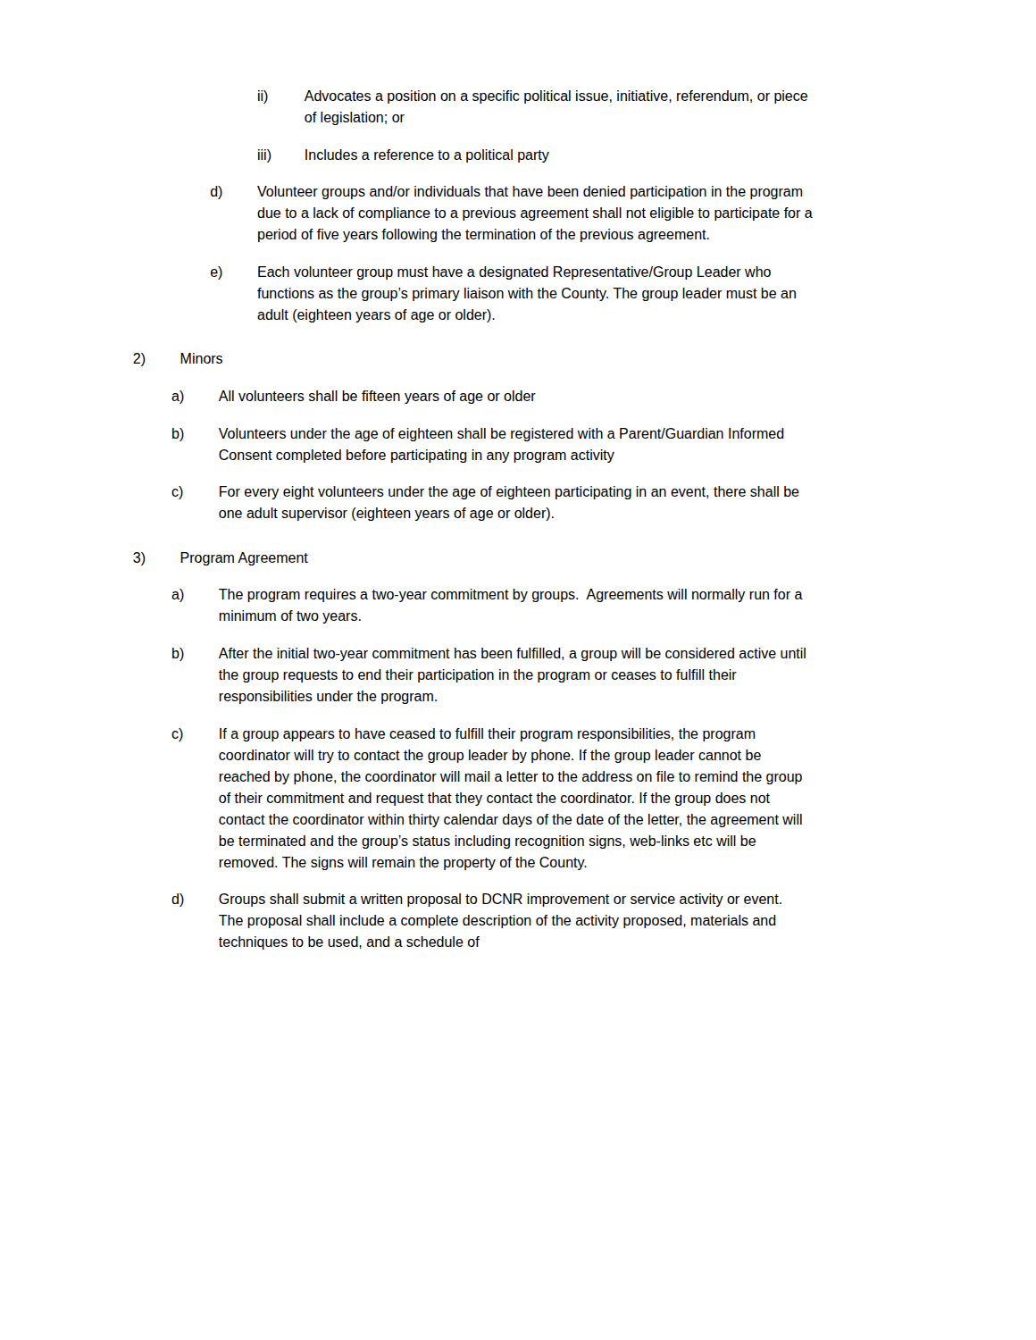ii)
Advocates a position on a specific political issue, initiative, referendum, or piece of legislation; or
iii)
Includes a reference to a political party
d)
Volunteer groups and/or individuals that have been denied participation in the program due to a lack of compliance to a previous agreement shall not eligible to participate for a period of five years following the termination of the previous agreement.
e)
Each volunteer group must have a designated Representative/Group Leader who functions as the group’s primary liaison with the County. The group leader must be an adult (eighteen years of age or older).
2)
Minors
a)
All volunteers shall be fifteen years of age or older
b)
Volunteers under the age of eighteen shall be registered with a Parent/Guardian Informed Consent completed before participating in any program activity
c)
For every eight volunteers under the age of eighteen participating in an event, there shall be one adult supervisor (eighteen years of age or older).
3)
Program Agreement
a)
The program requires a two-year commitment by groups. Agreements will normally run for a minimum of two years.
b)
After the initial two-year commitment has been fulfilled, a group will be considered active until the group requests to end their participation in the program or ceases to fulfill their responsibilities under the program.
c)
If a group appears to have ceased to fulfill their program responsibilities, the program coordinator will try to contact the group leader by phone. If the group leader cannot be reached by phone, the coordinator will mail a letter to the address on file to remind the group of their commitment and request that they contact the coordinator. If the group does not contact the coordinator within thirty calendar days of the date of the letter, the agreement will be terminated and the group’s status including recognition signs, web-links etc will be removed. The signs will remain the property of the County.
d)
Groups shall submit a written proposal to DCNR improvement or service activity or event. The proposal shall include a complete description of the activity proposed, materials and techniques to be used, and a schedule of